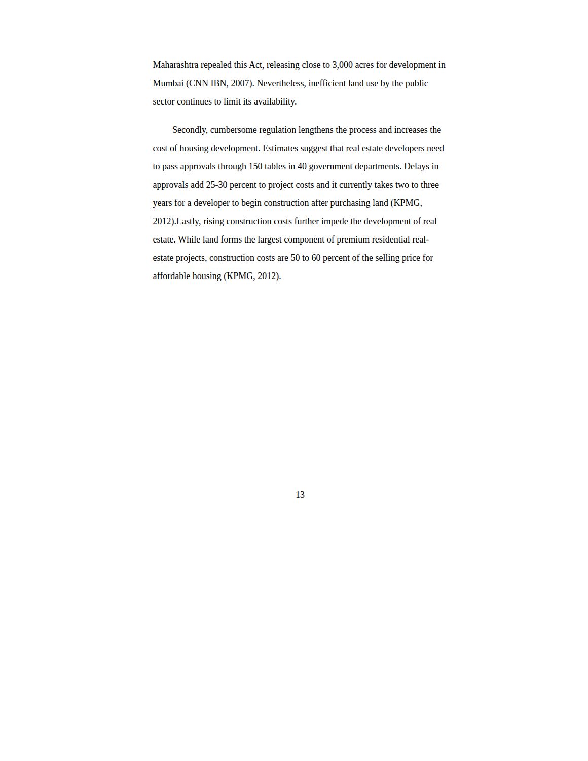Maharashtra repealed this Act, releasing close to 3,000 acres for development in Mumbai (CNN IBN, 2007). Nevertheless, inefficient land use by the public sector continues to limit its availability.
Secondly, cumbersome regulation lengthens the process and increases the cost of housing development. Estimates suggest that real estate developers need to pass approvals through 150 tables in 40 government departments. Delays in approvals add 25-30 percent to project costs and it currently takes two to three years for a developer to begin construction after purchasing land (KPMG, 2012).Lastly, rising construction costs further impede the development of real estate. While land forms the largest component of premium residential real-estate projects, construction costs are 50 to 60 percent of the selling price for affordable housing (KPMG, 2012).
13